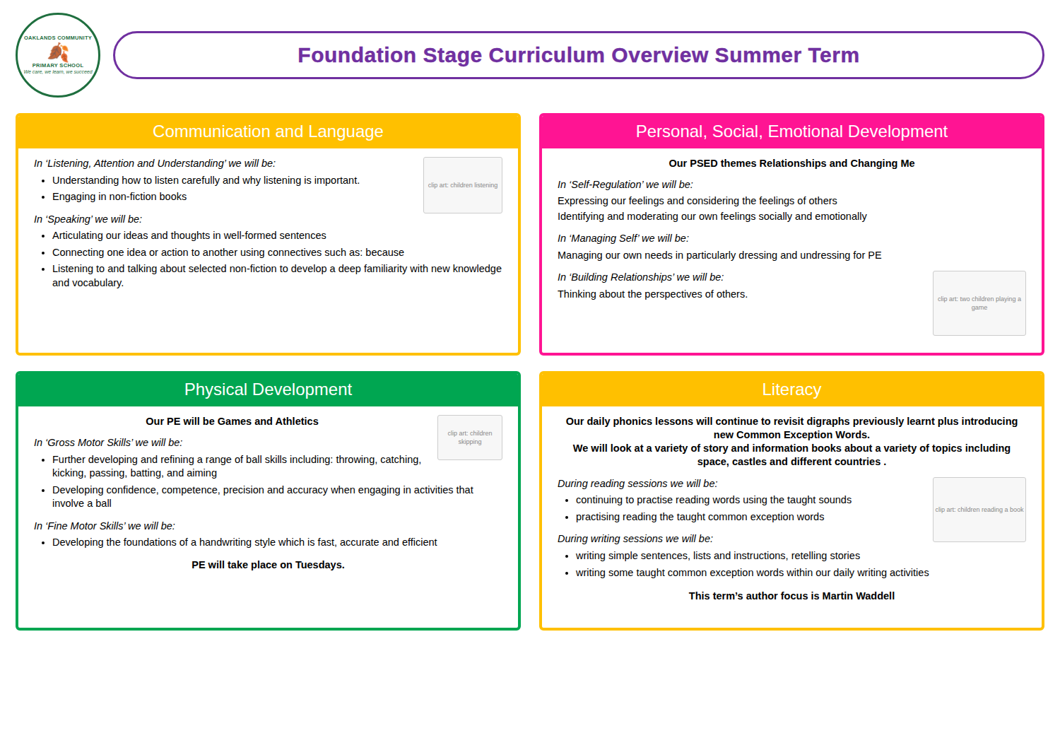OAKLANDS COMMUNITY
🍂
PRIMARY SCHOOL
We care, we learn, we succeed
Foundation Stage Curriculum Overview Summer Term
Communication and Language
clip art: children listening
In ‘Listening, Attention and Understanding’ we will be:
Understanding how to listen carefully and why listening is important.
Engaging in non-fiction books
In ‘Speaking’ we will be:
Articulating our ideas and thoughts in well-formed sentences
Connecting one idea or action to another using connectives such as: because
Listening to and talking about selected non-fiction to develop a deep familiarity with new knowledge and vocabulary.
Personal, Social, Emotional Development
Our PSED themes Relationships and Changing Me
In ‘Self-Regulation’ we will be:
Expressing our feelings and considering the feelings of others
Identifying and moderating our own feelings socially and emotionally
In ‘Managing Self’ we will be:
Managing our own needs in particularly dressing and undressing for PE
In ‘Building Relationships’ we will be:
Thinking about the perspectives of others.
clip art: two children playing a game
Physical Development
clip art: children skipping
Our PE will be Games and Athletics
In ‘Gross Motor Skills’ we will be:
Further developing and refining a range of ball skills including: throwing, catching, kicking, passing, batting, and aiming
Developing confidence, competence, precision and accuracy when engaging in activities that involve a ball
In ‘Fine Motor Skills’ we will be:
Developing the foundations of a handwriting style which is fast, accurate and efficient
PE will take place on Tuesdays.
Literacy
Our daily phonics lessons will continue to revisit digraphs previously learnt plus introducing new Common Exception Words.
We will look at a variety of story and information books about a variety of topics including space, castles and different countries .
clip art: children reading a book
During reading sessions we will be:
continuing to practise reading words using the taught sounds
practising reading the taught common exception words
During writing sessions we will be:
writing simple sentences, lists and instructions, retelling stories
writing some taught common exception words within our daily writing activities
This term’s author focus is Martin Waddell